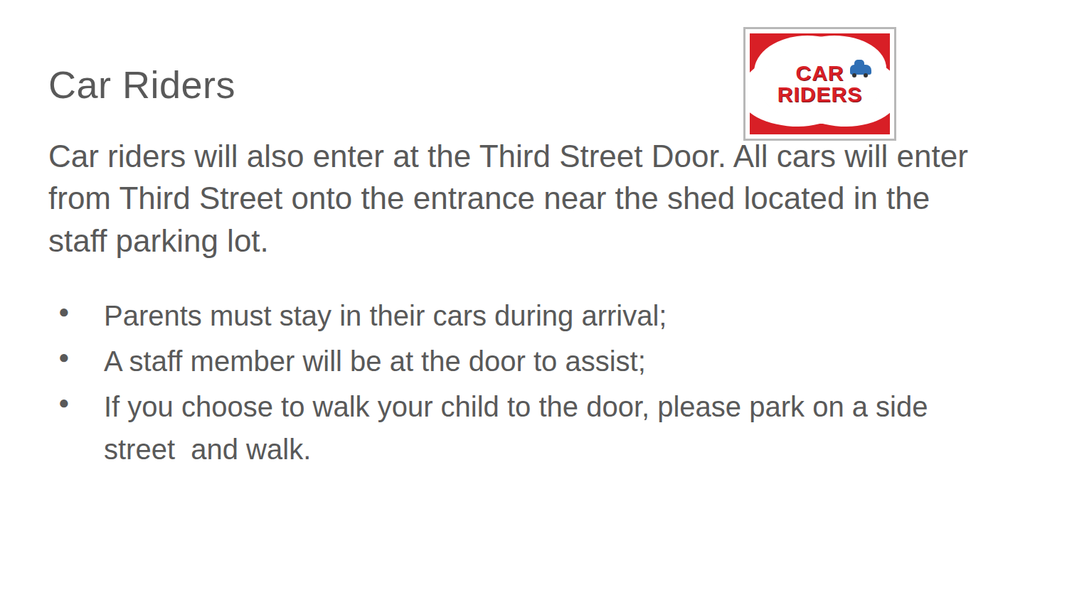CAR RIDERS
Car Riders
Car riders will also enter at the Third Street Door. All cars will enter from Third Street onto the entrance near the shed located in the staff parking lot.
Parents must stay in their cars during arrival;
A staff member will be at the door to assist;
If you choose to walk your child to the door, please park on a side street and walk.